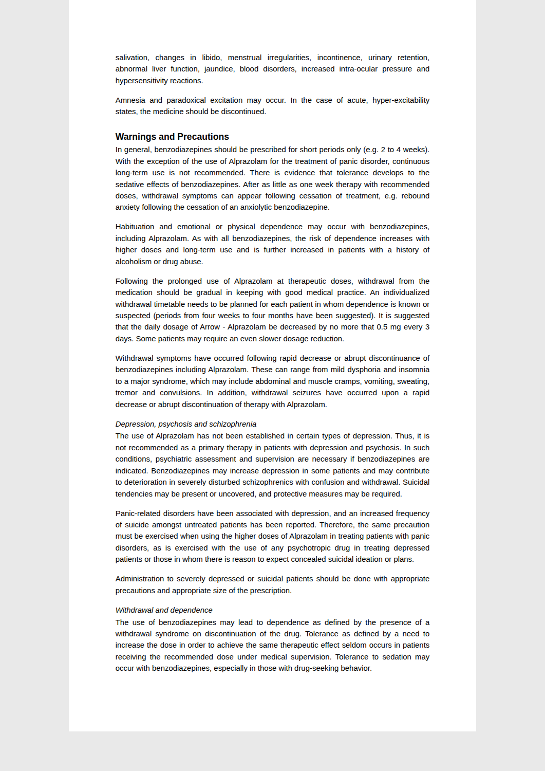salivation, changes in libido, menstrual irregularities, incontinence, urinary retention, abnormal liver function, jaundice, blood disorders, increased intra-ocular pressure and hypersensitivity reactions.
Amnesia and paradoxical excitation may occur. In the case of acute, hyper-excitability states, the medicine should be discontinued.
Warnings and Precautions
In general, benzodiazepines should be prescribed for short periods only (e.g. 2 to 4 weeks). With the exception of the use of Alprazolam for the treatment of panic disorder, continuous long-term use is not recommended. There is evidence that tolerance develops to the sedative effects of benzodiazepines. After as little as one week therapy with recommended doses, withdrawal symptoms can appear following cessation of treatment, e.g. rebound anxiety following the cessation of an anxiolytic benzodiazepine.
Habituation and emotional or physical dependence may occur with benzodiazepines, including Alprazolam. As with all benzodiazepines, the risk of dependence increases with higher doses and long-term use and is further increased in patients with a history of alcoholism or drug abuse.
Following the prolonged use of Alprazolam at therapeutic doses, withdrawal from the medication should be gradual in keeping with good medical practice. An individualized withdrawal timetable needs to be planned for each patient in whom dependence is known or suspected (periods from four weeks to four months have been suggested). It is suggested that the daily dosage of Arrow - Alprazolam be decreased by no more that 0.5 mg every 3 days. Some patients may require an even slower dosage reduction.
Withdrawal symptoms have occurred following rapid decrease or abrupt discontinuance of benzodiazepines including Alprazolam. These can range from mild dysphoria and insomnia to a major syndrome, which may include abdominal and muscle cramps, vomiting, sweating, tremor and convulsions. In addition, withdrawal seizures have occurred upon a rapid decrease or abrupt discontinuation of therapy with Alprazolam.
Depression, psychosis and schizophrenia
The use of Alprazolam has not been established in certain types of depression. Thus, it is not recommended as a primary therapy in patients with depression and psychosis. In such conditions, psychiatric assessment and supervision are necessary if benzodiazepines are indicated. Benzodiazepines may increase depression in some patients and may contribute to deterioration in severely disturbed schizophrenics with confusion and withdrawal. Suicidal tendencies may be present or uncovered, and protective measures may be required.
Panic-related disorders have been associated with depression, and an increased frequency of suicide amongst untreated patients has been reported. Therefore, the same precaution must be exercised when using the higher doses of Alprazolam in treating patients with panic disorders, as is exercised with the use of any psychotropic drug in treating depressed patients or those in whom there is reason to expect concealed suicidal ideation or plans.
Administration to severely depressed or suicidal patients should be done with appropriate precautions and appropriate size of the prescription.
Withdrawal and dependence
The use of benzodiazepines may lead to dependence as defined by the presence of a withdrawal syndrome on discontinuation of the drug. Tolerance as defined by a need to increase the dose in order to achieve the same therapeutic effect seldom occurs in patients receiving the recommended dose under medical supervision. Tolerance to sedation may occur with benzodiazepines, especially in those with drug-seeking behavior.